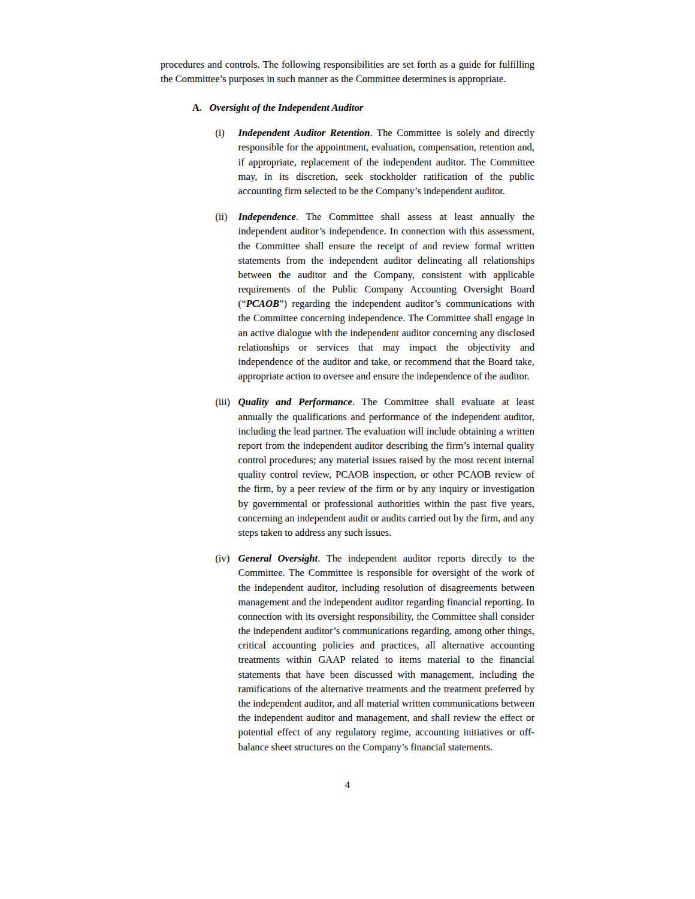procedures and controls. The following responsibilities are set forth as a guide for fulfilling the Committee’s purposes in such manner as the Committee determines is appropriate.
A. Oversight of the Independent Auditor
(i) Independent Auditor Retention. The Committee is solely and directly responsible for the appointment, evaluation, compensation, retention and, if appropriate, replacement of the independent auditor. The Committee may, in its discretion, seek stockholder ratification of the public accounting firm selected to be the Company’s independent auditor.
(ii) Independence. The Committee shall assess at least annually the independent auditor’s independence. In connection with this assessment, the Committee shall ensure the receipt of and review formal written statements from the independent auditor delineating all relationships between the auditor and the Company, consistent with applicable requirements of the Public Company Accounting Oversight Board (“PCAOB”) regarding the independent auditor’s communications with the Committee concerning independence. The Committee shall engage in an active dialogue with the independent auditor concerning any disclosed relationships or services that may impact the objectivity and independence of the auditor and take, or recommend that the Board take, appropriate action to oversee and ensure the independence of the auditor.
(iii) Quality and Performance. The Committee shall evaluate at least annually the qualifications and performance of the independent auditor, including the lead partner. The evaluation will include obtaining a written report from the independent auditor describing the firm’s internal quality control procedures; any material issues raised by the most recent internal quality control review, PCAOB inspection, or other PCAOB review of the firm, by a peer review of the firm or by any inquiry or investigation by governmental or professional authorities within the past five years, concerning an independent audit or audits carried out by the firm, and any steps taken to address any such issues.
(iv) General Oversight. The independent auditor reports directly to the Committee. The Committee is responsible for oversight of the work of the independent auditor, including resolution of disagreements between management and the independent auditor regarding financial reporting. In connection with its oversight responsibility, the Committee shall consider the independent auditor’s communications regarding, among other things, critical accounting policies and practices, all alternative accounting treatments within GAAP related to items material to the financial statements that have been discussed with management, including the ramifications of the alternative treatments and the treatment preferred by the independent auditor, and all material written communications between the independent auditor and management, and shall review the effect or potential effect of any regulatory regime, accounting initiatives or off-balance sheet structures on the Company’s financial statements.
4